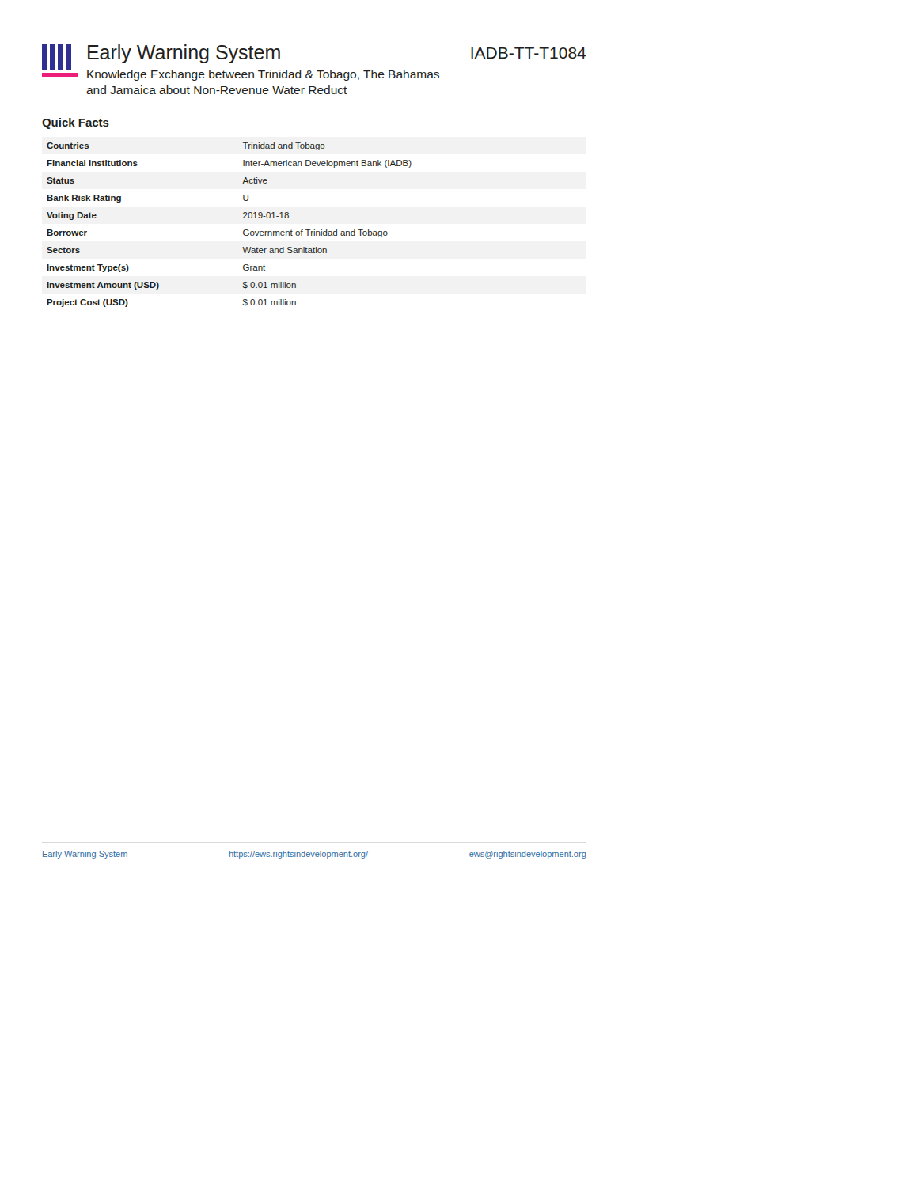Early Warning System
Knowledge Exchange between Trinidad & Tobago, The Bahamas and Jamaica about Non-Revenue Water Reduct
IADB-TT-T1084
Quick Facts
| Countries | Trinidad and Tobago |
| Financial Institutions | Inter-American Development Bank (IADB) |
| Status | Active |
| Bank Risk Rating | U |
| Voting Date | 2019-01-18 |
| Borrower | Government of Trinidad and Tobago |
| Sectors | Water and Sanitation |
| Investment Type(s) | Grant |
| Investment Amount (USD) | $ 0.01 million |
| Project Cost (USD) | $ 0.01 million |
Early Warning System
https://ews.rightsindevelopment.org/
ews@rightsindevelopment.org